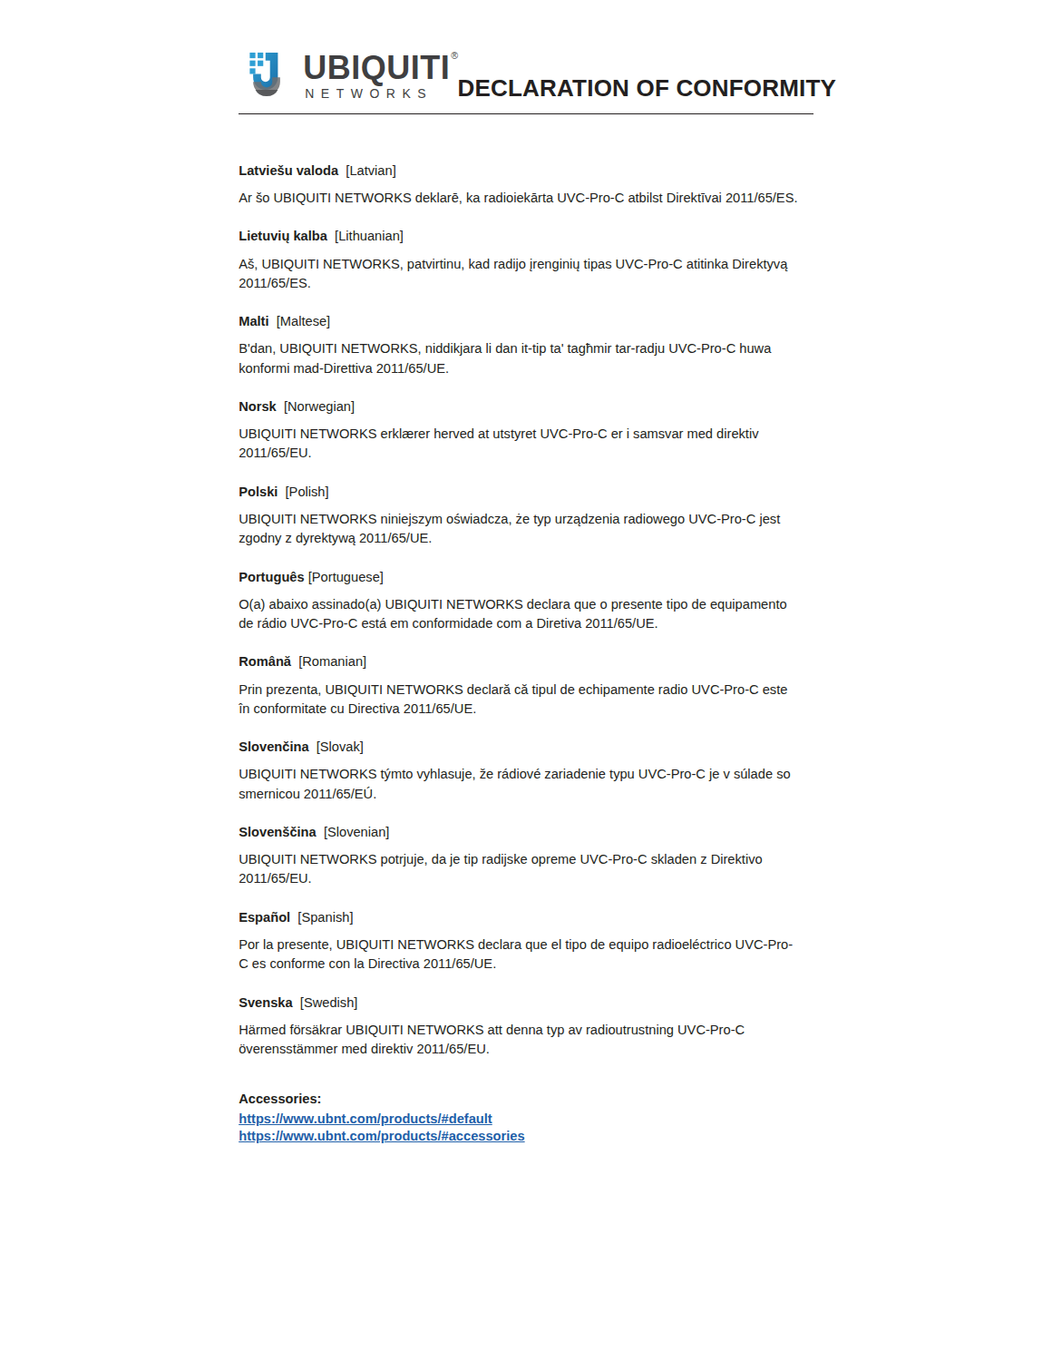UBIQUITI®
NETWORKS
DECLARATION OF CONFORMITY
Latviešu valoda [Latvian]
Ar šo UBIQUITI NETWORKS deklarē, ka radioiekārta UVC-Pro-C atbilst Direktīvai 2011/65/ES.
Lietuvių kalba [Lithuanian]
Aš, UBIQUITI NETWORKS, patvirtinu, kad radijo įrenginių tipas UVC-Pro-C atitinka Direktyvą 2011/65/ES.
Malti [Maltese]
B'dan, UBIQUITI NETWORKS, niddikjara li dan it-tip ta' tagħmir tar-radju UVC-Pro-C huwa konformi mad-Direttiva 2011/65/UE.
Norsk [Norwegian]
UBIQUITI NETWORKS erklærer herved at utstyret UVC-Pro-C er i samsvar med direktiv 2011/65/EU.
Polski [Polish]
UBIQUITI NETWORKS niniejszym oświadcza, że typ urządzenia radiowego UVC-Pro-C jest zgodny z dyrektywą 2011/65/UE.
Português [Portuguese]
O(a) abaixo assinado(a) UBIQUITI NETWORKS declara que o presente tipo de equipamento de rádio UVC-Pro-C está em conformidade com a Diretiva 2011/65/UE.
Română [Romanian]
Prin prezenta, UBIQUITI NETWORKS declară că tipul de echipamente radio UVC-Pro-C este în conformitate cu Directiva 2011/65/UE.
Slovenčina [Slovak]
UBIQUITI NETWORKS týmto vyhlasuje, že rádiové zariadenie typu UVC-Pro-C je v súlade so smernicou 2011/65/EÚ.
Slovenščina [Slovenian]
UBIQUITI NETWORKS potrjuje, da je tip radijske opreme UVC-Pro-C skladen z Direktivo 2011/65/EU.
Español [Spanish]
Por la presente, UBIQUITI NETWORKS declara que el tipo de equipo radioeléctrico UVC-Pro-C es conforme con la Directiva 2011/65/UE.
Svenska [Swedish]
Härmed försäkrar UBIQUITI NETWORKS att denna typ av radioutrustning UVC-Pro-C överensstämmer med direktiv 2011/65/EU.
Accessories:
https://www.ubnt.com/products/#default https://www.ubnt.com/products/#accessories